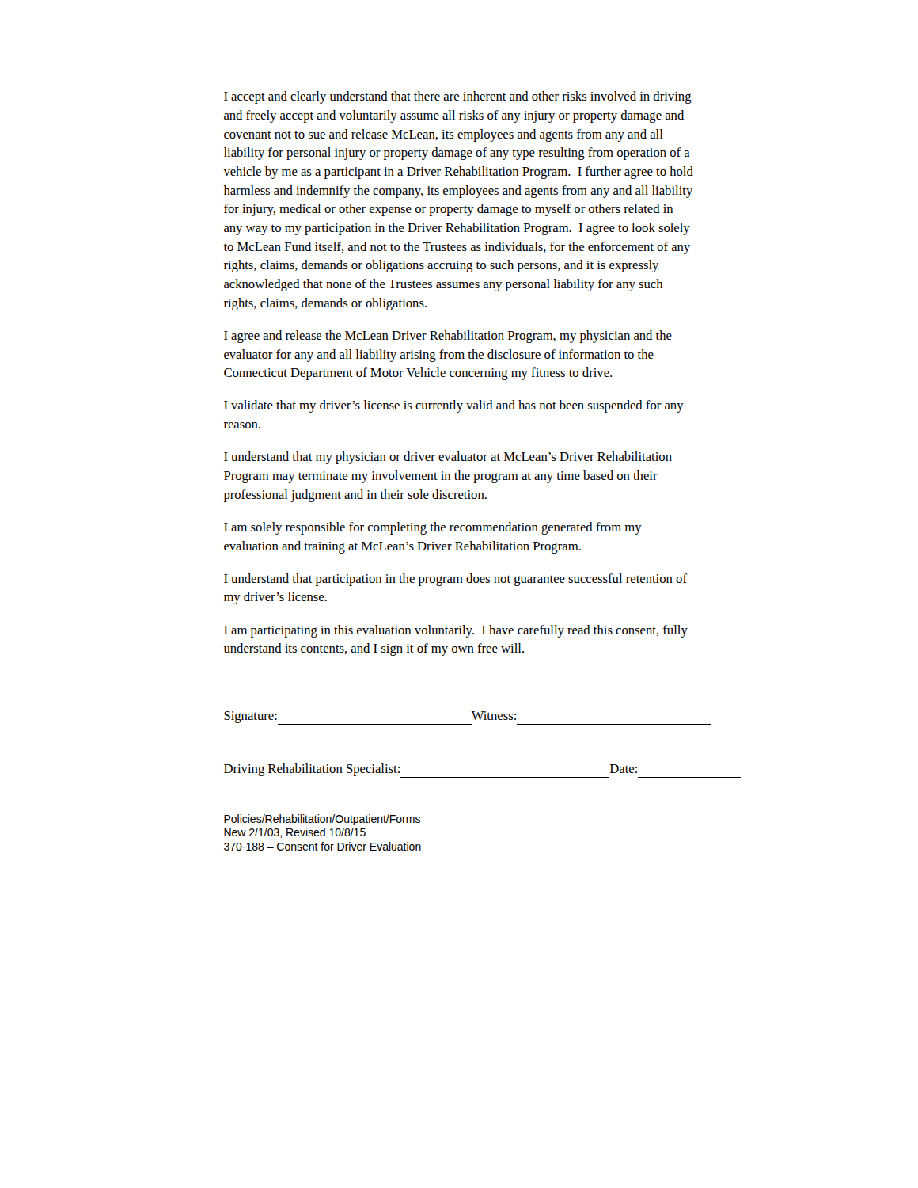I accept and clearly understand that there are inherent and other risks involved in driving and freely accept and voluntarily assume all risks of any injury or property damage and covenant not to sue and release McLean, its employees and agents from any and all liability for personal injury or property damage of any type resulting from operation of a vehicle by me as a participant in a Driver Rehabilitation Program. I further agree to hold harmless and indemnify the company, its employees and agents from any and all liability for injury, medical or other expense or property damage to myself or others related in any way to my participation in the Driver Rehabilitation Program. I agree to look solely to McLean Fund itself, and not to the Trustees as individuals, for the enforcement of any rights, claims, demands or obligations accruing to such persons, and it is expressly acknowledged that none of the Trustees assumes any personal liability for any such rights, claims, demands or obligations.
I agree and release the McLean Driver Rehabilitation Program, my physician and the evaluator for any and all liability arising from the disclosure of information to the Connecticut Department of Motor Vehicle concerning my fitness to drive.
I validate that my driver’s license is currently valid and has not been suspended for any reason.
I understand that my physician or driver evaluator at McLean’s Driver Rehabilitation Program may terminate my involvement in the program at any time based on their professional judgment and in their sole discretion.
I am solely responsible for completing the recommendation generated from my evaluation and training at McLean’s Driver Rehabilitation Program.
I understand that participation in the program does not guarantee successful retention of my driver’s license.
I am participating in this evaluation voluntarily. I have carefully read this consent, fully understand its contents, and I sign it of my own free will.
Signature: Witness:
Driving Rehabilitation Specialist: Date:
Policies/Rehabilitation/Outpatient/Forms
New 2/1/03, Revised 10/8/15
370-188 – Consent for Driver Evaluation